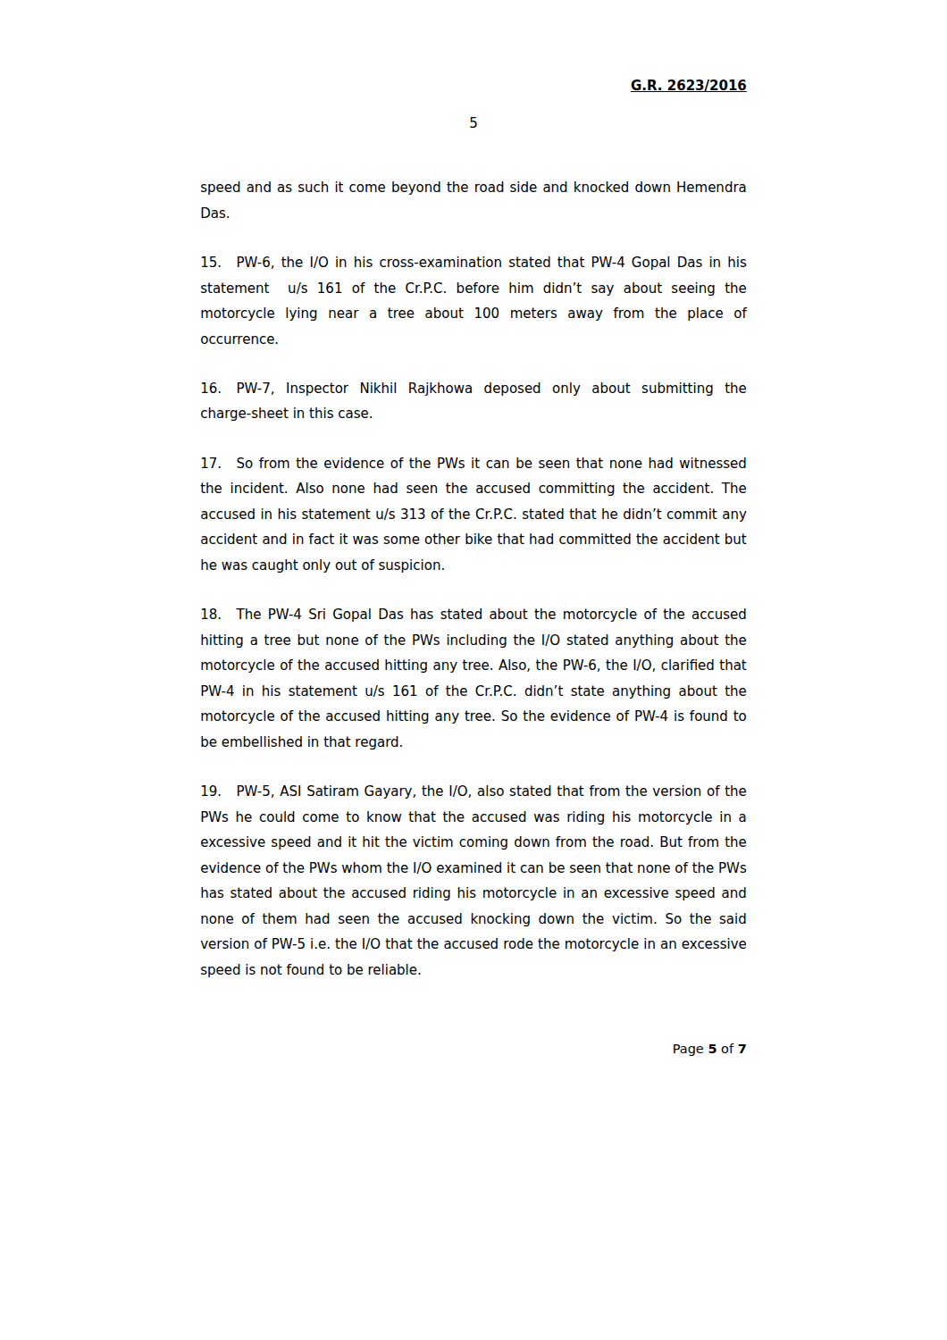G.R. 2623/2016
5
speed and as such it come beyond the road side and knocked down Hemendra Das.
15. PW-6, the I/O in his cross-examination stated that PW-4 Gopal Das in his statement u/s 161 of the Cr.P.C. before him didn’t say about seeing the motorcycle lying near a tree about 100 meters away from the place of occurrence.
16. PW-7, Inspector Nikhil Rajkhowa deposed only about submitting the charge-sheet in this case.
17. So from the evidence of the PWs it can be seen that none had witnessed the incident. Also none had seen the accused committing the accident. The accused in his statement u/s 313 of the Cr.P.C. stated that he didn’t commit any accident and in fact it was some other bike that had committed the accident but he was caught only out of suspicion.
18. The PW-4 Sri Gopal Das has stated about the motorcycle of the accused hitting a tree but none of the PWs including the I/O stated anything about the motorcycle of the accused hitting any tree. Also, the PW-6, the I/O, clarified that PW-4 in his statement u/s 161 of the Cr.P.C. didn’t state anything about the motorcycle of the accused hitting any tree. So the evidence of PW-4 is found to be embellished in that regard.
19. PW-5, ASI Satiram Gayary, the I/O, also stated that from the version of the PWs he could come to know that the accused was riding his motorcycle in a excessive speed and it hit the victim coming down from the road. But from the evidence of the PWs whom the I/O examined it can be seen that none of the PWs has stated about the accused riding his motorcycle in an excessive speed and none of them had seen the accused knocking down the victim. So the said version of PW-5 i.e. the I/O that the accused rode the motorcycle in an excessive speed is not found to be reliable.
Page 5 of 7